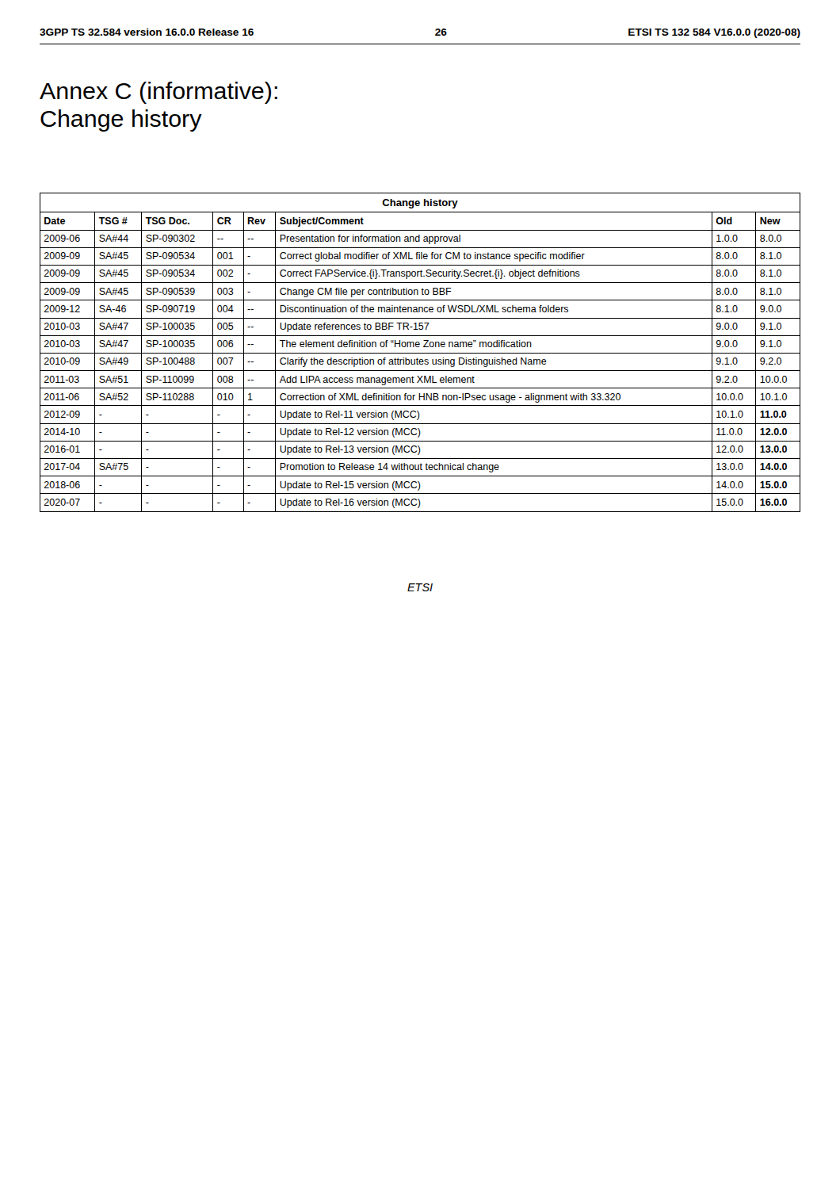3GPP TS 32.584 version 16.0.0 Release 16
26
ETSI TS 132 584 V16.0.0 (2020-08)
Annex C (informative):
Change history
Change history
| Date | TSG # | TSG Doc. | CR | Rev | Subject/Comment | Old | New |
| --- | --- | --- | --- | --- | --- | --- | --- |
| 2009-06 | SA#44 | SP-090302 | -- | -- | Presentation for information and approval | 1.0.0 | 8.0.0 |
| 2009-09 | SA#45 | SP-090534 | 001 | - | Correct global modifier of XML file for CM to instance specific modifier | 8.0.0 | 8.1.0 |
| 2009-09 | SA#45 | SP-090534 | 002 | - | Correct FAPService.{i}.Transport.Security.Secret.{i}. object defnitions | 8.0.0 | 8.1.0 |
| 2009-09 | SA#45 | SP-090539 | 003 | - | Change CM file per contribution to BBF | 8.0.0 | 8.1.0 |
| 2009-12 | SA-46 | SP-090719 | 004 | -- | Discontinuation of the maintenance of WSDL/XML schema folders | 8.1.0 | 9.0.0 |
| 2010-03 | SA#47 | SP-100035 | 005 | -- | Update references to BBF TR-157 | 9.0.0 | 9.1.0 |
| 2010-03 | SA#47 | SP-100035 | 006 | -- | The element definition of “Home Zone name” modification | 9.0.0 | 9.1.0 |
| 2010-09 | SA#49 | SP-100488 | 007 | -- | Clarify the description of attributes using Distinguished Name | 9.1.0 | 9.2.0 |
| 2011-03 | SA#51 | SP-110099 | 008 | -- | Add LIPA access management XML element | 9.2.0 | 10.0.0 |
| 2011-06 | SA#52 | SP-110288 | 010 | 1 | Correction of XML definition for HNB non-IPsec usage - alignment with 33.320 | 10.0.0 | 10.1.0 |
| 2012-09 | - | - | - | - | Update to Rel-11 version (MCC) | 10.1.0 | 11.0.0 |
| 2014-10 | - | - | - | - | Update to Rel-12 version (MCC) | 11.0.0 | 12.0.0 |
| 2016-01 | - | - | - | - | Update to Rel-13 version (MCC) | 12.0.0 | 13.0.0 |
| 2017-04 | SA#75 | - | - | - | Promotion to Release 14 without technical change | 13.0.0 | 14.0.0 |
| 2018-06 | - | - | - | - | Update to Rel-15 version (MCC) | 14.0.0 | 15.0.0 |
| 2020-07 | - | - | - | - | Update to Rel-16 version (MCC) | 15.0.0 | 16.0.0 |
ETSI